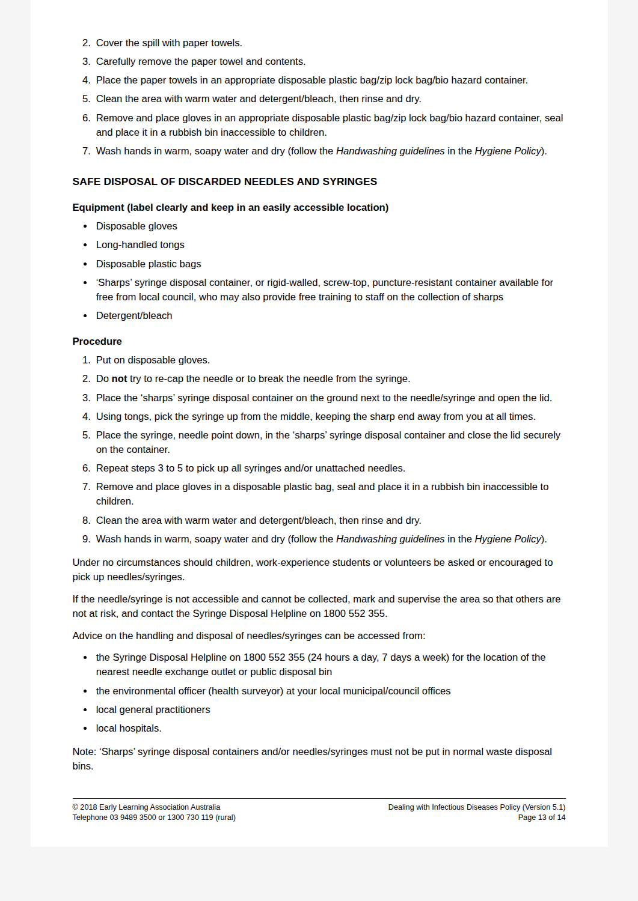Cover the spill with paper towels.
Carefully remove the paper towel and contents.
Place the paper towels in an appropriate disposable plastic bag/zip lock bag/bio hazard container.
Clean the area with warm water and detergent/bleach, then rinse and dry.
Remove and place gloves in an appropriate disposable plastic bag/zip lock bag/bio hazard container, seal and place it in a rubbish bin inaccessible to children.
Wash hands in warm, soapy water and dry (follow the Handwashing guidelines in the Hygiene Policy).
SAFE DISPOSAL OF DISCARDED NEEDLES AND SYRINGES
Equipment (label clearly and keep in an easily accessible location)
Disposable gloves
Long-handled tongs
Disposable plastic bags
‘Sharps’ syringe disposal container, or rigid-walled, screw-top, puncture-resistant container available for free from local council, who may also provide free training to staff on the collection of sharps
Detergent/bleach
Procedure
Put on disposable gloves.
Do not try to re-cap the needle or to break the needle from the syringe.
Place the ‘sharps’ syringe disposal container on the ground next to the needle/syringe and open the lid.
Using tongs, pick the syringe up from the middle, keeping the sharp end away from you at all times.
Place the syringe, needle point down, in the ‘sharps’ syringe disposal container and close the lid securely on the container.
Repeat steps 3 to 5 to pick up all syringes and/or unattached needles.
Remove and place gloves in a disposable plastic bag, seal and place it in a rubbish bin inaccessible to children.
Clean the area with warm water and detergent/bleach, then rinse and dry.
Wash hands in warm, soapy water and dry (follow the Handwashing guidelines in the Hygiene Policy).
Under no circumstances should children, work-experience students or volunteers be asked or encouraged to pick up needles/syringes.
If the needle/syringe is not accessible and cannot be collected, mark and supervise the area so that others are not at risk, and contact the Syringe Disposal Helpline on 1800 552 355.
Advice on the handling and disposal of needles/syringes can be accessed from:
the Syringe Disposal Helpline on 1800 552 355 (24 hours a day, 7 days a week) for the location of the nearest needle exchange outlet or public disposal bin
the environmental officer (health surveyor) at your local municipal/council offices
local general practitioners
local hospitals.
Note: ‘Sharps’ syringe disposal containers and/or needles/syringes must not be put in normal waste disposal bins.
| © 2018 Early Learning Association Australia | Dealing with Infectious Diseases Policy (Version 5.1) |
| Telephone 03 9489 3500 or 1300 730 119 (rural) | Page 13 of 14 |